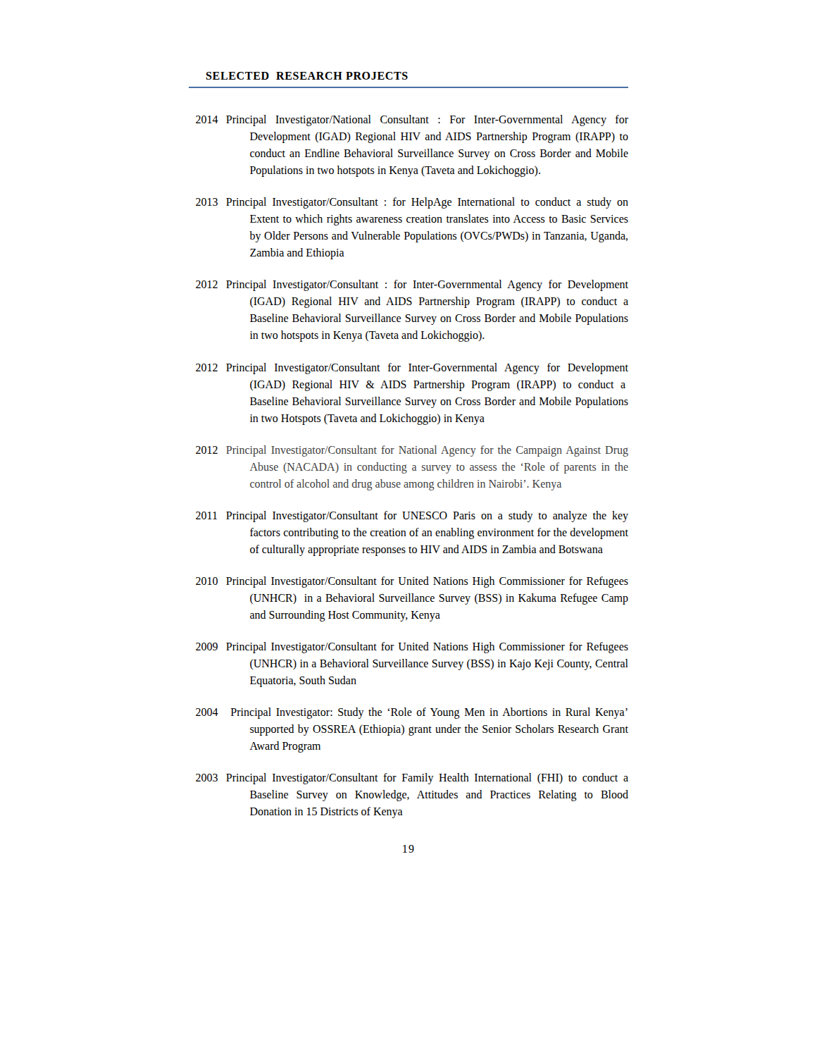Selected Research Projects
2014
Principal Investigator/National Consultant : For Inter-Governmental Agency for Development (IGAD) Regional HIV and AIDS Partnership Program (IRAPP) to conduct an Endline Behavioral Surveillance Survey on Cross Border and Mobile Populations in two hotspots in Kenya (Taveta and Lokichoggio).
2013
Principal Investigator/Consultant : for HelpAge International to conduct a study on Extent to which rights awareness creation translates into Access to Basic Services by Older Persons and Vulnerable Populations (OVCs/PWDs) in Tanzania, Uganda, Zambia and Ethiopia
2012
Principal Investigator/Consultant : for Inter-Governmental Agency for Development (IGAD) Regional HIV and AIDS Partnership Program (IRAPP) to conduct a Baseline Behavioral Surveillance Survey on Cross Border and Mobile Populations in two hotspots in Kenya (Taveta and Lokichoggio).
2012
Principal Investigator/Consultant for Inter-Governmental Agency for Development (IGAD) Regional HIV & AIDS Partnership Program (IRAPP) to conduct a Baseline Behavioral Surveillance Survey on Cross Border and Mobile Populations in two Hotspots (Taveta and Lokichoggio) in Kenya
2012
Principal Investigator/Consultant for National Agency for the Campaign Against Drug Abuse (NACADA) in conducting a survey to assess the ‘Role of parents in the control of alcohol and drug abuse among children in Nairobi’. Kenya
2011
Principal Investigator/Consultant for UNESCO Paris on a study to analyze the key factors contributing to the creation of an enabling environment for the development of culturally appropriate responses to HIV and AIDS in Zambia and Botswana
2010
Principal Investigator/Consultant for United Nations High Commissioner for Refugees (UNHCR) in a Behavioral Surveillance Survey (BSS) in Kakuma Refugee Camp and Surrounding Host Community, Kenya
2009
Principal Investigator/Consultant for United Nations High Commissioner for Refugees (UNHCR) in a Behavioral Surveillance Survey (BSS) in Kajo Keji County, Central Equatoria, South Sudan
2004
Principal Investigator: Study the ‘Role of Young Men in Abortions in Rural Kenya’ supported by OSSREA (Ethiopia) grant under the Senior Scholars Research Grant Award Program
2003
Principal Investigator/Consultant for Family Health International (FHI) to conduct a Baseline Survey on Knowledge, Attitudes and Practices Relating to Blood Donation in 15 Districts of Kenya
19